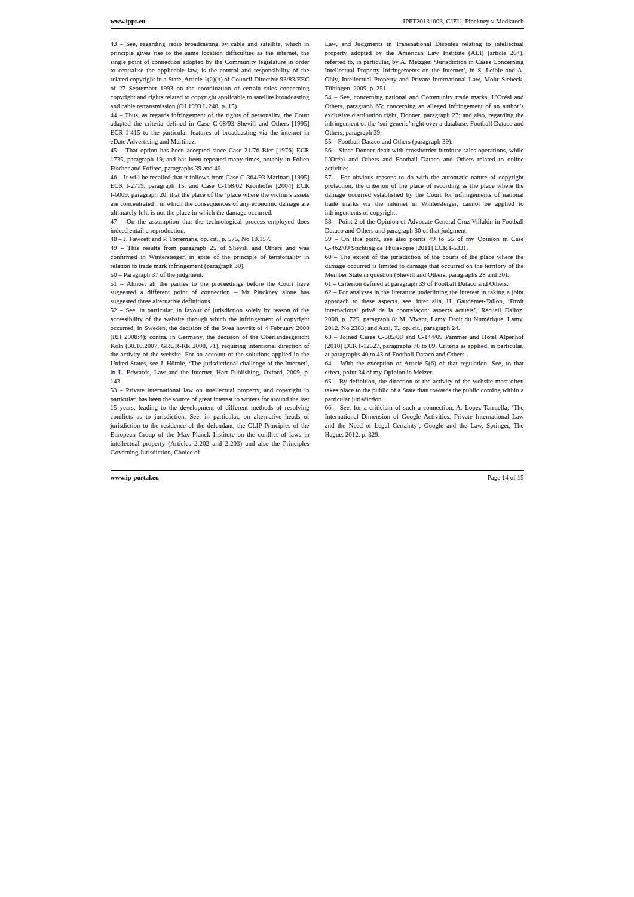www.ippt.eu
IPPT20131003, CJEU, Pinckney v Mediatech
43 – See, regarding radio broadcasting by cable and satellite, which in principle gives rise to the same location difficulties as the internet, the single point of connection adopted by the Community legislature in order to centralise the applicable law, is the control and responsibility of the related copyright in a State, Article 1(2)(b) of Council Directive 93/83/EEC of 27 September 1993 on the coordination of certain rules concerning copyright and rights related to copyright applicable to satellite broadcasting and cable retransmission (OJ 1993 L 248, p. 15).
44 – Thus, as regards infringement of the rights of personality, the Court adapted the criteria defined in Case C‑68/93 Shevill and Others [1995] ECR I‑415 to the particular features of broadcasting via the internet in eDate Advertising and Martínez.
45 – That option has been accepted since Case 21/76 Bier [1976] ECR 1735, paragraph 19, and has been repeated many times, notably in Folien Fischer and Fofitec, paragraphs 39 and 40.
46 – It will be recalled that it follows from Case C‑364/93 Marinari [1995] ECR I‑2719, paragraph 15, and Case C‑168/02 Kronhofer [2004] ECR I‑6009, paragraph 20, that the place of the ‘place where the victim’s assets are concentrated’, in which the consequences of any economic damage are ultimately felt, is not the place in which the damage occurred.
47 – On the assumption that the technological process employed does indeed entail a reproduction.
48 – J. Fawcett and P. Torremans, op. cit., p. 575, No 10.157.
49 – This results from paragraph 25 of Shevill and Others and was confirmed in Wintersteiger, in spite of the principle of territoriality in relation to trade mark infringement (paragraph 30).
50 – Paragraph 37 of the judgment.
51 – Almost all the parties to the proceedings before the Court have suggested a different point of connection – Mr Pinckney alone has suggested three alternative definitions.
52 – See, in particular, in favour of jurisdiction solely by reason of the accessibility of the website through which the infringement of copyright occurred, in Sweden, the decision of the Svea hovrätt of 4 February 2008 (RH 2008:4); contra, in Germany, the decision of the Oberlandesgericht Köln (30.10.2007, GRUR-RR 2008, 71), requiring intentional direction of the activity of the website. For an account of the solutions applied in the United States, see J. Hörnle, ‘The jurisdictional challenge of the Internet’, in L. Edwards, Law and the Internet, Hart Publishing, Oxford, 2009, p. 143.
53 – Private international law on intellectual property, and copyright in particular, has been the source of great interest to writers for around the last 15 years, leading to the development of different methods of resolving conflicts as to jurisdiction. See, in particular, on alternative heads of jurisdiction to the residence of the defendant, the CLIP Principles of the European Group of the Max Planck Institute on the conflict of laws in intellectual property (Articles 2:202 and 2:203) and also the Principles Governing Jurisdiction, Choice of
Law, and Judgments in Transnational Disputes relating to intellectual property adopted by the American Law Institute (ALI) (article 204), referred to, in particular, by A. Metzger, ‘Jurisdiction in Cases Concerning Intellectual Property Infringements on the Internet’, in S. Leible and A. Ohly, Intellectual Property and Private International Law, Mohr Siebeck, Tübingen, 2009, p. 251.
54 – See, concerning national and Community trade marks, L’Oréal and Others, paragraph 65; concerning an alleged infringement of an author’s exclusive distribution right, Donner, paragraph 27; and also, regarding the infringement of the ‘sui generis’ right over a database, Football Dataco and Others, paragraph 39.
55 – Football Dataco and Others (paragraph 39).
56 – Since Donner dealt with crossborder furniture sales operations, while L’Oréal and Others and Football Dataco and Others related to online activities.
57 – For obvious reasons to do with the automatic nature of copyright protection, the criterion of the place of recording as the place where the damage occurred established by the Court for infringements of national trade marks via the internet in Wintersteiger, cannot be applied to infringements of copyright.
58 – Point 2 of the Opinion of Advocate General Cruz Villalón in Football Dataco and Others and paragraph 30 of that judgment.
59 – On this point, see also points 49 to 55 of my Opinion in Case C‑462/09 Stichting de Thuiskopie [2011] ECR I‑5331.
60 – The extent of the jurisdiction of the courts of the place where the damage occurred is limited to damage that occurred on the territory of the Member State in question (Shevill and Others, paragraphs 28 and 30).
61 – Criterion defined at paragraph 39 of Football Dataco and Others.
62 – For analyses in the literature underlining the interest in taking a joint approach to these aspects, see, inter alia, H. Gaudemet‑Tallon, ‘Droit international privé de la contrefaçon: aspects actuels’, Recueil Dalloz, 2008, p. 725, paragraph 8; M. Vivant, Lamy Droit du Numérique, Lamy, 2012, No 2383; and Azzi, T., op. cit., paragraph 24.
63 – Joined Cases C‑585/08 and C‑144/09 Pammer and Hotel Alpenhof [2010] ECR I‑12527, paragraphs 78 to 89. Criteria as applied, in particular, at paragraphs 40 to 43 of Football Dataco and Others.
64 – With the exception of Article 5(6) of that regulation. See, to that effect, point 34 of my Opinion in Melzer.
65 – By definition, the direction of the activity of the website most often takes place to the public of a State than towards the public coming within a particular jurisdiction.
66 – See, for a criticism of such a connection, A. Lopez‑Tarruella, ‘The International Dimension of Google Activities: Private International Law and the Need of Legal Certainty’, Google and the Law, Springer, The Hague, 2012, p. 329.
www.ip-portal.eu
Page 14 of 15